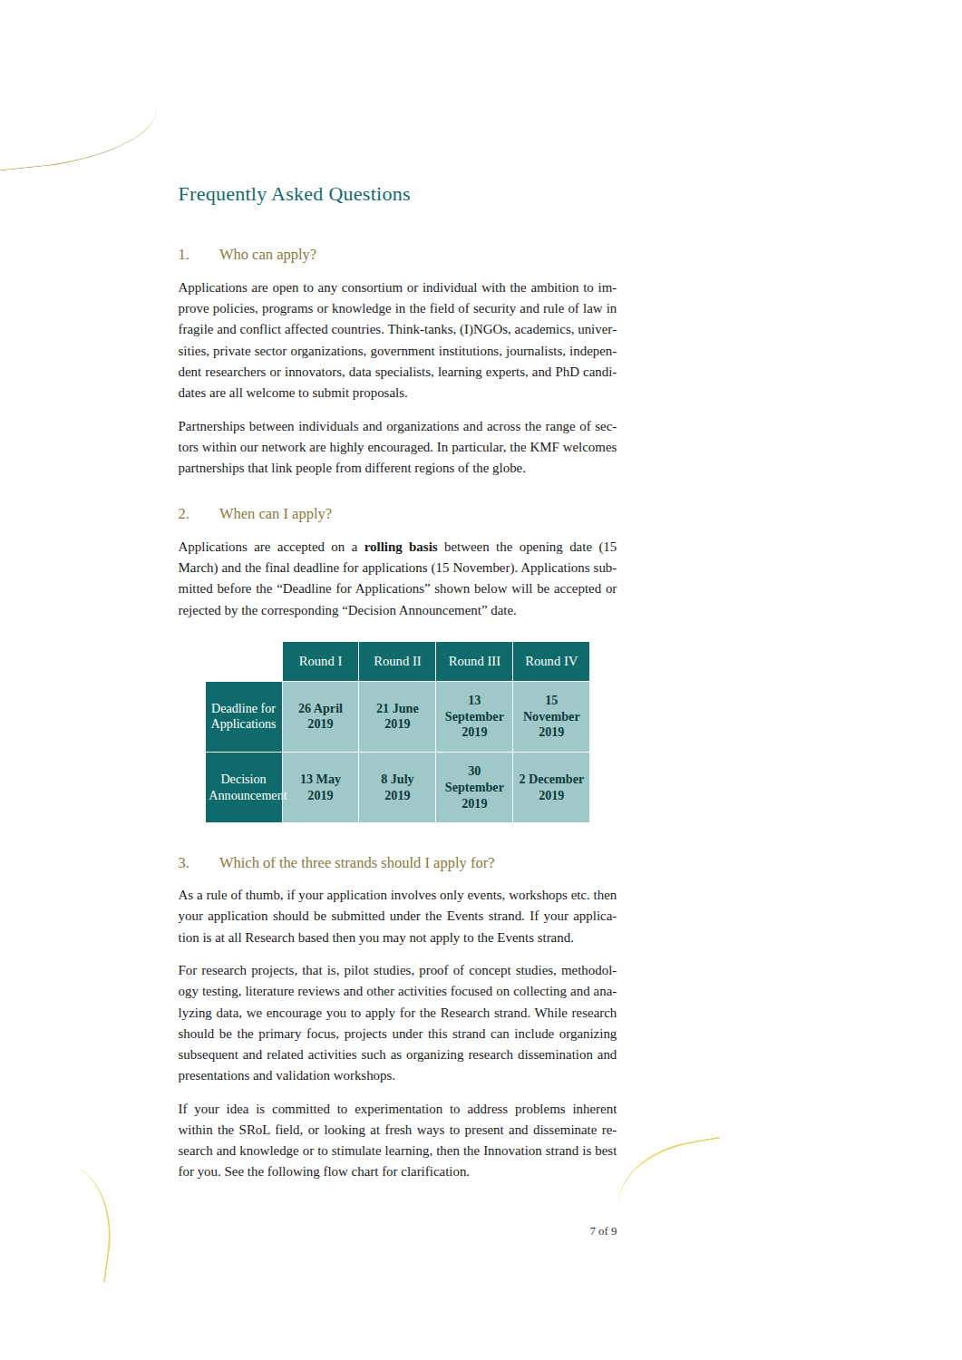Frequently Asked Questions
Who can apply?
Applications are open to any consortium or individual with the ambition to improve policies, programs or knowledge in the field of security and rule of law in fragile and conflict affected countries. Think-tanks, (I)NGOs, academics, universities, private sector organizations, government institutions, journalists, independent researchers or innovators, data specialists, learning experts, and PhD candidates are all welcome to submit proposals.
Partnerships between individuals and organizations and across the range of sectors within our network are highly encouraged. In particular, the KMF welcomes partnerships that link people from different regions of the globe.
When can I apply?
Applications are accepted on a rolling basis between the opening date (15 March) and the final deadline for applications (15 November). Applications submitted before the “Deadline for Applications” shown below will be accepted or rejected by the corresponding “Decision Announcement” date.
| | Round I | Round II | Round III | Round IV |
| --- | --- | --- | --- | --- |
| Deadline for Applications | 26 April 2019 | 21 June 2019 | 13 September 2019 | 15 November 2019 |
| Decision Announcement | 13 May 2019 | 8 July 2019 | 30 September 2019 | 2 December 2019 |
Which of the three strands should I apply for?
As a rule of thumb, if your application involves only events, workshops etc. then your application should be submitted under the Events strand. If your application is at all Research based then you may not apply to the Events strand.
For research projects, that is, pilot studies, proof of concept studies, methodology testing, literature reviews and other activities focused on collecting and analyzing data, we encourage you to apply for the Research strand. While research should be the primary focus, projects under this strand can include organizing subsequent and related activities such as organizing research dissemination and presentations and validation workshops.
If your idea is committed to experimentation to address problems inherent within the SRoL field, or looking at fresh ways to present and disseminate research and knowledge or to stimulate learning, then the Innovation strand is best for you. See the following flow chart for clarification.
7 of 9